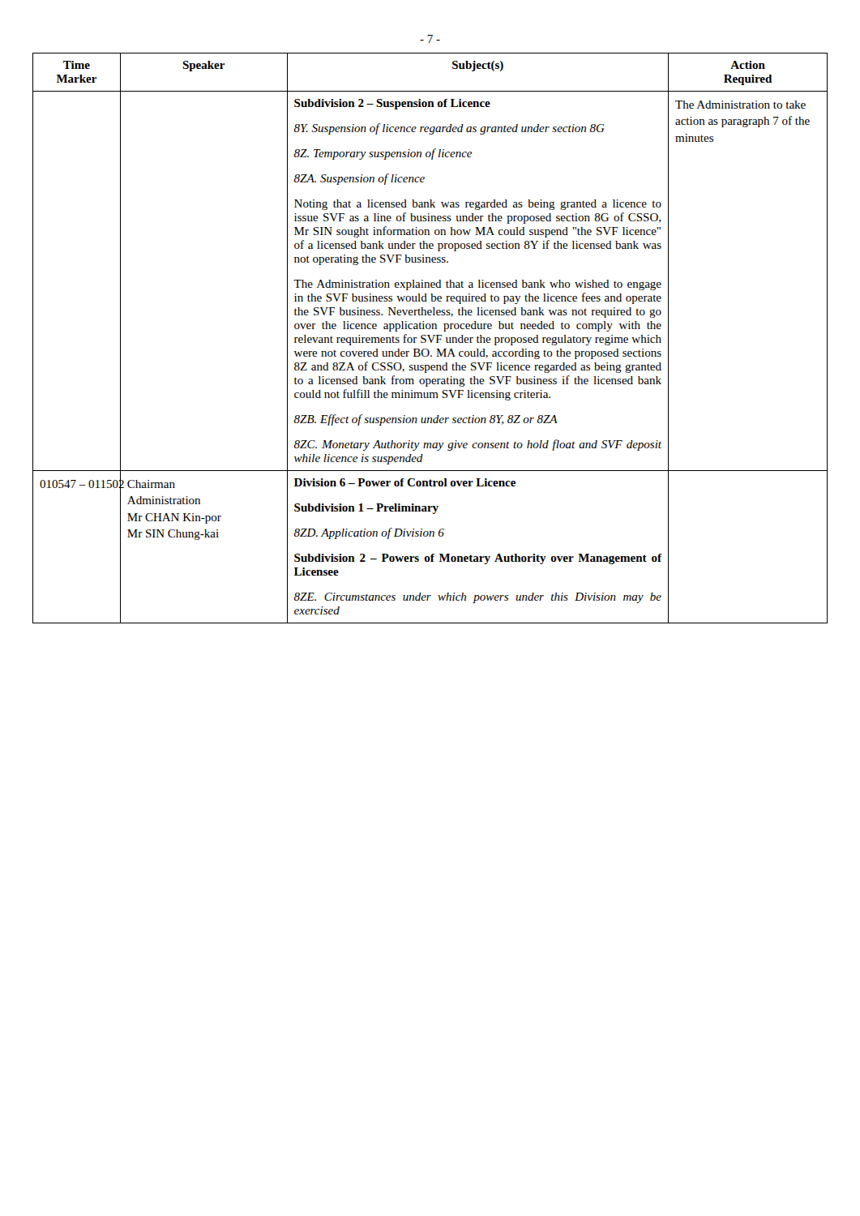- 7 -
| Time Marker | Speaker | Subject(s) | Action Required |
| --- | --- | --- | --- |
| | | Subdivision 2 – Suspension of Licence 8Y. Suspension of licence regarded as granted under section 8G 8Z. Temporary suspension of licence 8ZA. Suspension of licence Noting that a licensed bank was regarded as being granted a licence to issue SVF as a line of business under the proposed section 8G of CSSO, Mr SIN sought information on how MA could suspend "the SVF licence" of a licensed bank under the proposed section 8Y if the licensed bank was not operating the SVF business. The Administration explained that a licensed bank who wished to engage in the SVF business would be required to pay the licence fees and operate the SVF business. Nevertheless, the licensed bank was not required to go over the licence application procedure but needed to comply with the relevant requirements for SVF under the proposed regulatory regime which were not covered under BO. MA could, according to the proposed sections 8Z and 8ZA of CSSO, suspend the SVF licence regarded as being granted to a licensed bank from operating the SVF business if the licensed bank could not fulfill the minimum SVF licensing criteria. 8ZB. Effect of suspension under section 8Y, 8Z or 8ZA 8ZC. Monetary Authority may give consent to hold float and SVF deposit while licence is suspended | The Administration to take action as paragraph 7 of the minutes |
| 010547 – 011502 | Chairman Administration Mr CHAN Kin-por Mr SIN Chung-kai | Division 6 – Power of Control over Licence Subdivision 1 – Preliminary 8ZD. Application of Division 6 Subdivision 2 – Powers of Monetary Authority over Management of Licensee 8ZE. Circumstances under which powers under this Division may be exercised | |